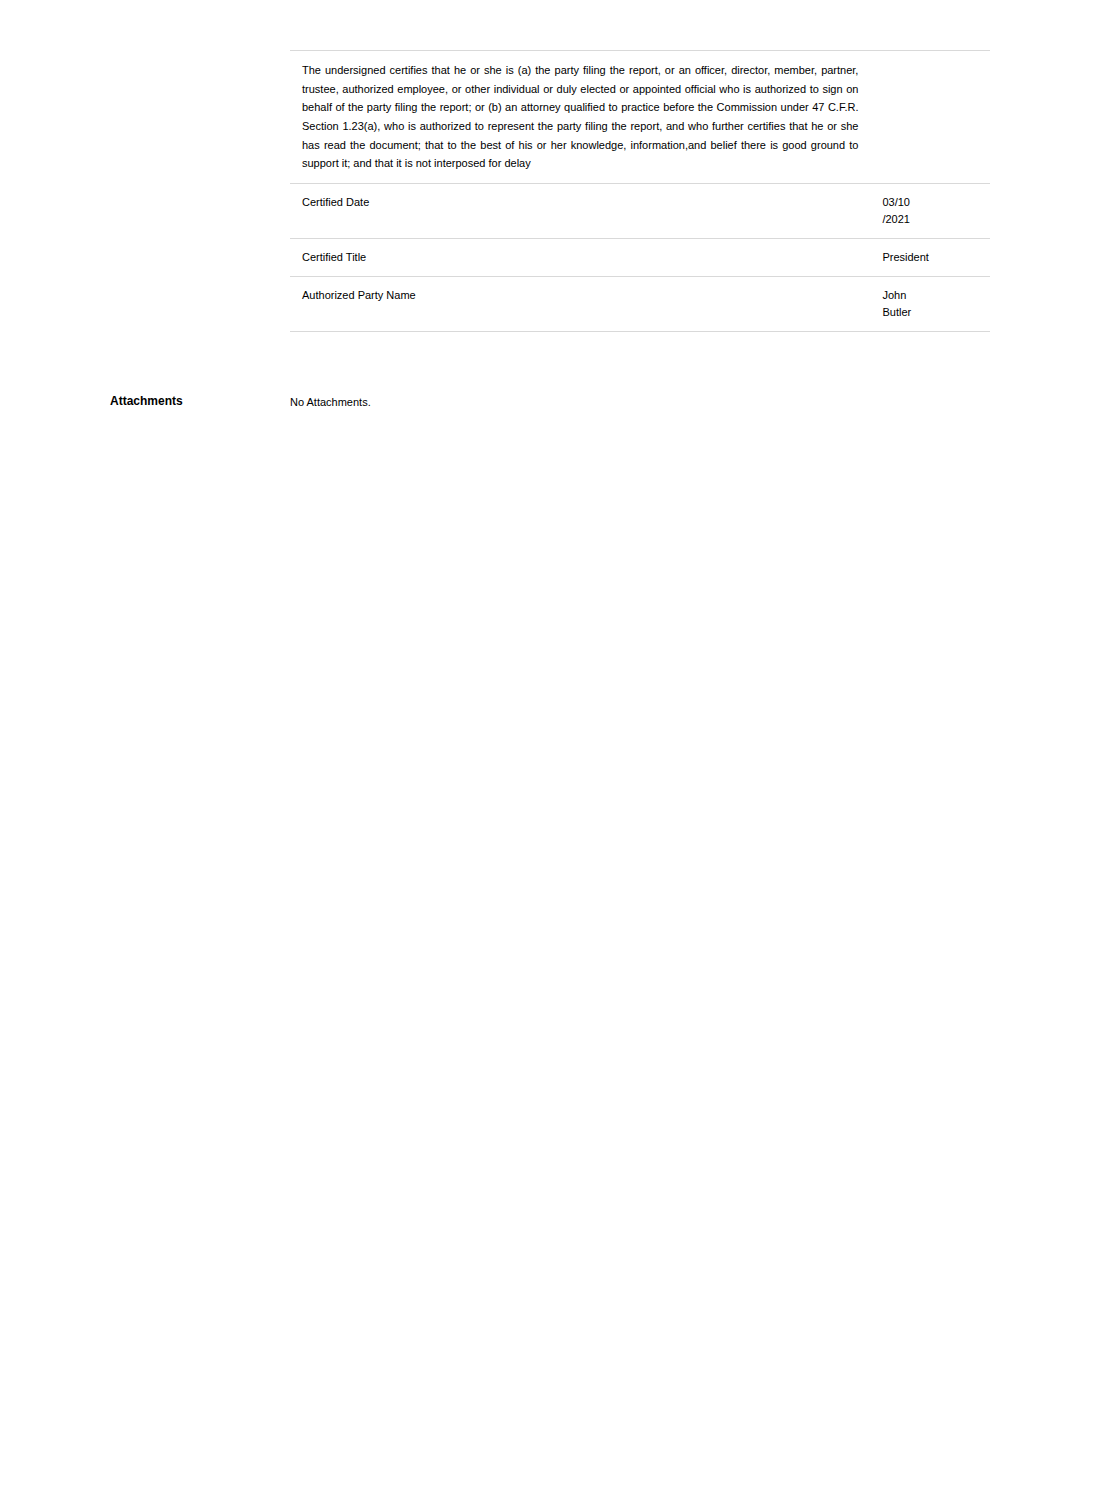| The undersigned certifies that he or she is (a) the party filing the report, or an officer, director, member, partner, trustee, authorized employee, or other individual or duly elected or appointed official who is authorized to sign on behalf of the party filing the report; or (b) an attorney qualified to practice before the Commission under 47 C.F.R. Section 1.23(a), who is authorized to represent the party filing the report, and who further certifies that he or she has read the document; that to the best of his or her knowledge, information,and belief there is good ground to support it; and that it is not interposed for delay | |
| Certified Date | 03/10 /2021 |
| Certified Title | President |
| Authorized Party Name | John Butler |
Attachments
No Attachments.